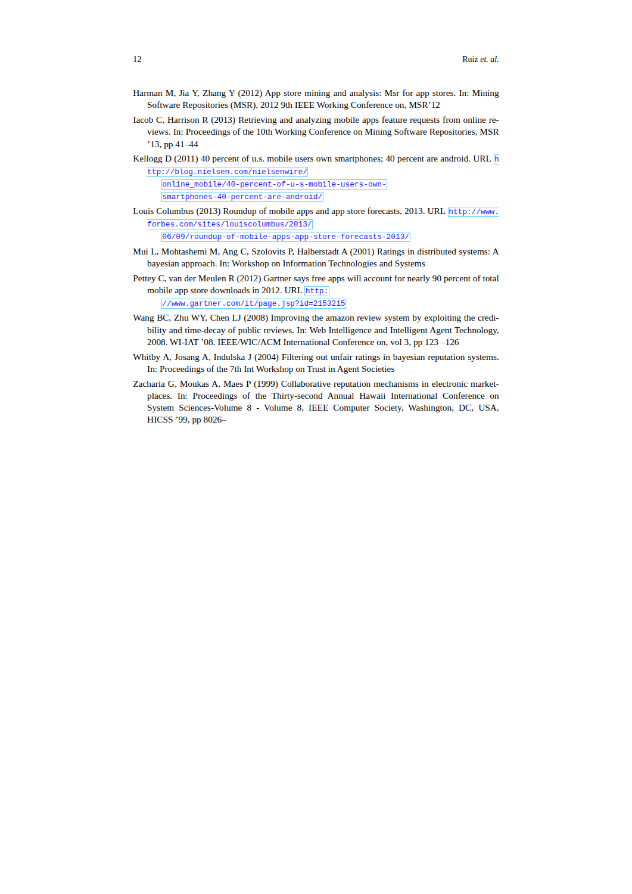12 Ruiz et. al.
Harman M, Jia Y, Zhang Y (2012) App store mining and analysis: Msr for app stores. In: Mining Software Repositories (MSR), 2012 9th IEEE Working Conference on, MSR’12
Iacob C, Harrison R (2013) Retrieving and analyzing mobile apps feature requests from online reviews. In: Proceedings of the 10th Working Conference on Mining Software Repositories, MSR ’13, pp 41–44
Kellogg D (2011) 40 percent of u.s. mobile users own smartphones; 40 percent are android. URL http://blog.nielsen.com/nielsenwire/
online_mobile/40-percent-of-u-s-mobile-users-own- smartphones-40-percent-are-android/
Louis Columbus (2013) Roundup of mobile apps and app store forecasts, 2013. URL http://www.forbes.com/sites/louiscolumbus/2013/
06/09/roundup-of-mobile-apps-app-store-forecasts-2013/
Mui L, Mohtashemi M, Ang C, Szolovits P, Halberstadt A (2001) Ratings in distributed systems: A bayesian approach. In: Workshop on Information Technologies and Systems
Pettey C, van der Meulen R (2012) Gartner says free apps will account for nearly 90 percent of total mobile app store downloads in 2012. URL http:
//www.gartner.com/it/page.jsp?id=2153215
Wang BC, Zhu WY, Chen LJ (2008) Improving the amazon review system by exploiting the credibility and time-decay of public reviews. In: Web Intelligence and Intelligent Agent Technology, 2008. WI-IAT ’08. IEEE/WIC/ACM International Conference on, vol 3, pp 123 –126
Whitby A, Josang A, Indulska J (2004) Filtering out unfair ratings in bayesian reputation systems. In: Proceedings of the 7th Int Workshop on Trust in Agent Societies
Zacharia G, Moukas A, Maes P (1999) Collaborative reputation mechanisms in electronic marketplaces. In: Proceedings of the Thirty-second Annual Hawaii International Conference on System Sciences-Volume 8 - Volume 8, IEEE Computer Society, Washington, DC, USA, HICSS ’99, pp 8026–